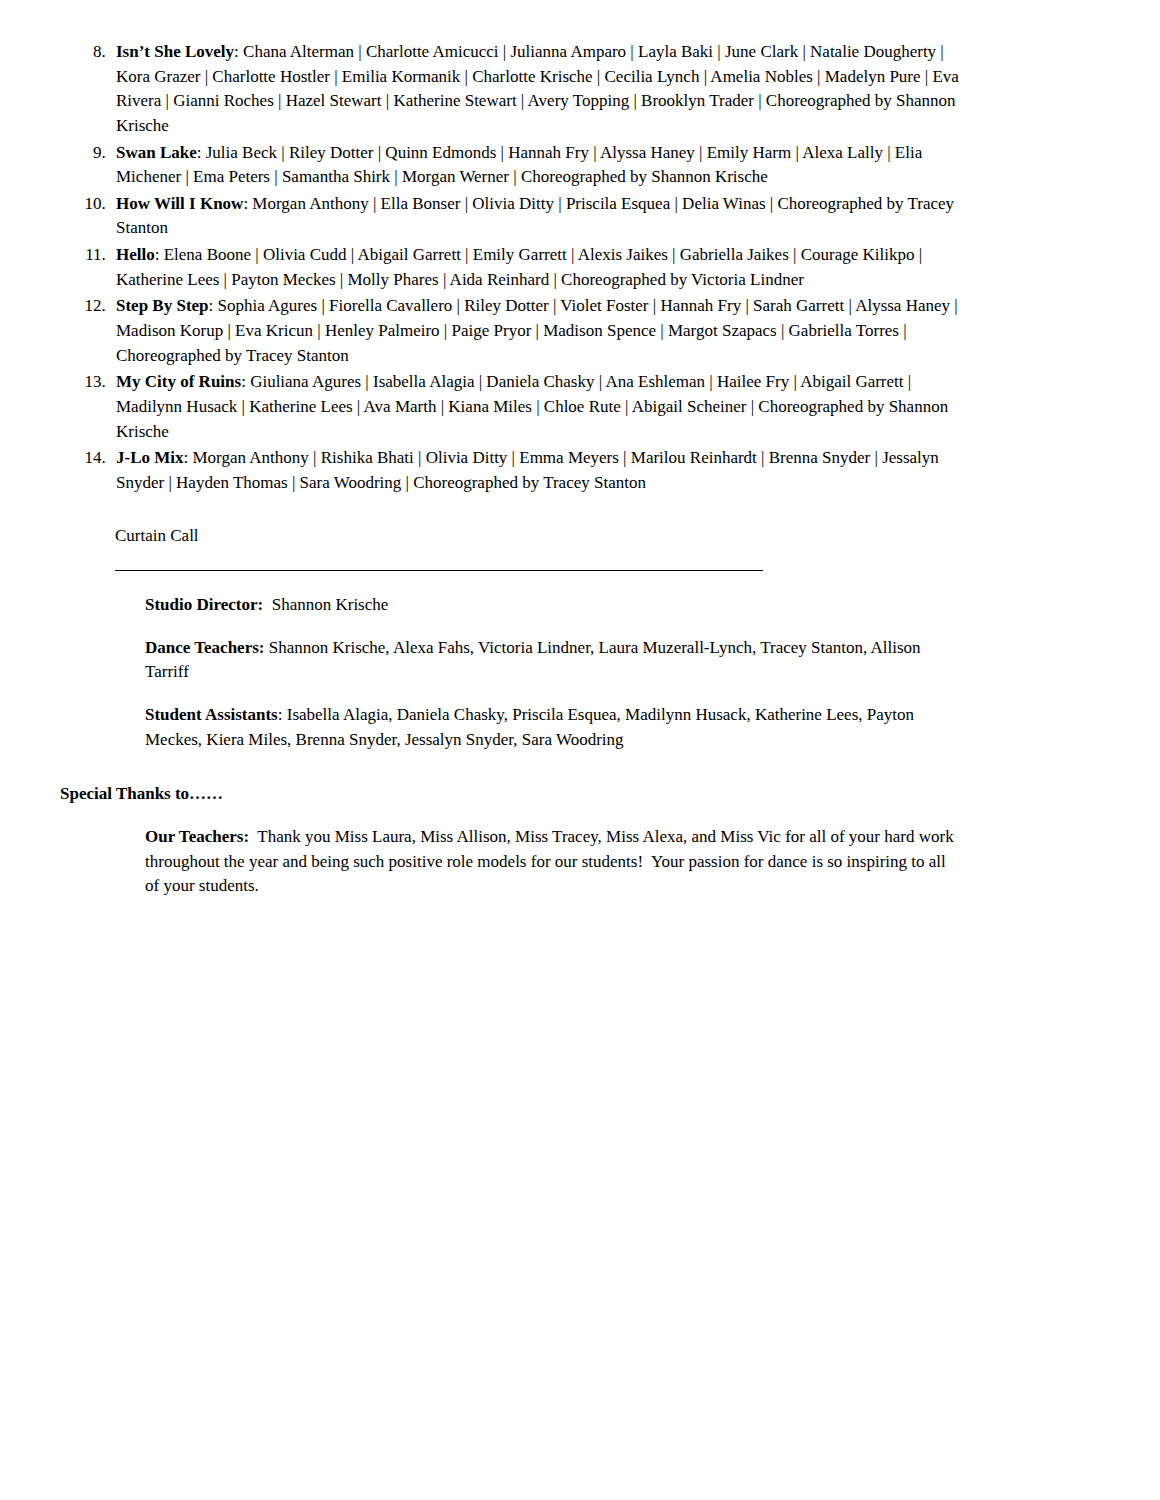Isn’t She Lovely: Chana Alterman | Charlotte Amicucci | Julianna Amparo | Layla Baki | June Clark | Natalie Dougherty | Kora Grazer | Charlotte Hostler | Emilia Kormanik | Charlotte Krische | Cecilia Lynch | Amelia Nobles | Madelyn Pure | Eva Rivera | Gianni Roches | Hazel Stewart | Katherine Stewart | Avery Topping | Brooklyn Trader | Choreographed by Shannon Krische
Swan Lake: Julia Beck | Riley Dotter | Quinn Edmonds | Hannah Fry | Alyssa Haney | Emily Harm | Alexa Lally | Elia Michener | Ema Peters | Samantha Shirk | Morgan Werner | Choreographed by Shannon Krische
How Will I Know: Morgan Anthony | Ella Bonser | Olivia Ditty | Priscila Esquea | Delia Winas | Choreographed by Tracey Stanton
Hello: Elena Boone | Olivia Cudd | Abigail Garrett | Emily Garrett | Alexis Jaikes | Gabriella Jaikes | Courage Kilikpo | Katherine Lees | Payton Meckes | Molly Phares | Aida Reinhard | Choreographed by Victoria Lindner
Step By Step: Sophia Agures | Fiorella Cavallero | Riley Dotter | Violet Foster | Hannah Fry | Sarah Garrett | Alyssa Haney | Madison Korup | Eva Kricun | Henley Palmeiro | Paige Pryor | Madison Spence | Margot Szapacs | Gabriella Torres | Choreographed by Tracey Stanton
My City of Ruins: Giuliana Agures | Isabella Alagia | Daniela Chasky | Ana Eshleman | Hailee Fry | Abigail Garrett | Madilynn Husack | Katherine Lees | Ava Marth | Kiana Miles | Chloe Rute | Abigail Scheiner | Choreographed by Shannon Krische
J-Lo Mix: Morgan Anthony | Rishika Bhati | Olivia Ditty | Emma Meyers | Marilou Reinhardt | Brenna Snyder | Jessalyn Snyder | Hayden Thomas | Sara Woodring | Choreographed by Tracey Stanton
Curtain Call
Studio Director: Shannon Krische
Dance Teachers: Shannon Krische, Alexa Fahs, Victoria Lindner, Laura Muzerall-Lynch, Tracey Stanton, Allison Tarriff
Student Assistants: Isabella Alagia, Daniela Chasky, Priscila Esquea, Madilynn Husack, Katherine Lees, Payton Meckes, Kiera Miles, Brenna Snyder, Jessalyn Snyder, Sara Woodring
Special Thanks to……
Our Teachers: Thank you Miss Laura, Miss Allison, Miss Tracey, Miss Alexa, and Miss Vic for all of your hard work throughout the year and being such positive role models for our students! Your passion for dance is so inspiring to all of your students.